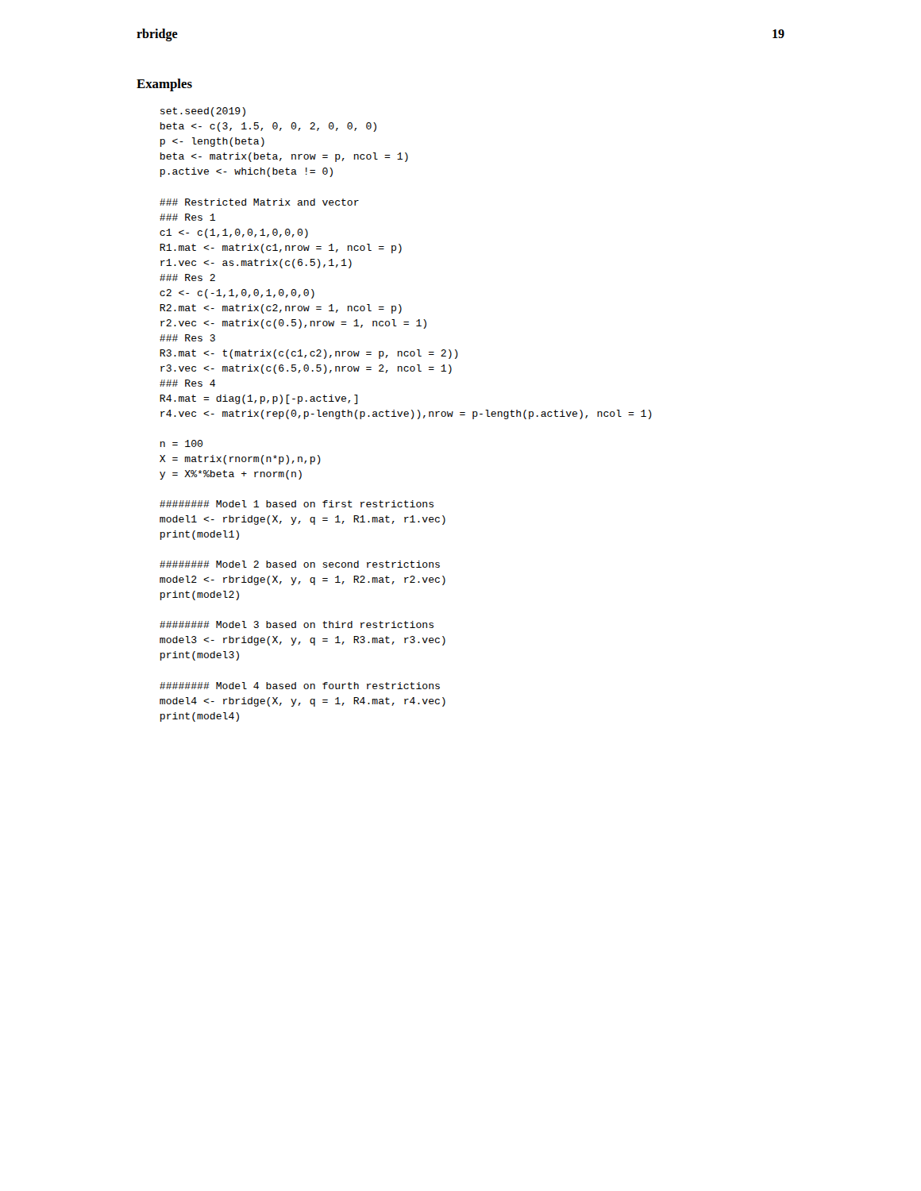rbridge 19
Examples
set.seed(2019)
beta <- c(3, 1.5, 0, 0, 2, 0, 0, 0)
p <- length(beta)
beta <- matrix(beta, nrow = p, ncol = 1)
p.active <- which(beta != 0)

### Restricted Matrix and vector
### Res 1
c1 <- c(1,1,0,0,1,0,0,0)
R1.mat <- matrix(c1,nrow = 1, ncol = p)
r1.vec <- as.matrix(c(6.5),1,1)
### Res 2
c2 <- c(-1,1,0,0,1,0,0,0)
R2.mat <- matrix(c2,nrow = 1, ncol = p)
r2.vec <- matrix(c(0.5),nrow = 1, ncol = 1)
### Res 3
R3.mat <- t(matrix(c(c1,c2),nrow = p, ncol = 2))
r3.vec <- matrix(c(6.5,0.5),nrow = 2, ncol = 1)
### Res 4
R4.mat = diag(1,p,p)[-p.active,]
r4.vec <- matrix(rep(0,p-length(p.active)),nrow = p-length(p.active), ncol = 1)

n = 100
X = matrix(rnorm(n*p),n,p)
y = X%*%beta + rnorm(n)

######## Model 1 based on first restrictions
model1 <- rbridge(X, y, q = 1, R1.mat, r1.vec)
print(model1)

######## Model 2 based on second restrictions
model2 <- rbridge(X, y, q = 1, R2.mat, r2.vec)
print(model2)

######## Model 3 based on third restrictions
model3 <- rbridge(X, y, q = 1, R3.mat, r3.vec)
print(model3)

######## Model 4 based on fourth restrictions
model4 <- rbridge(X, y, q = 1, R4.mat, r4.vec)
print(model4)